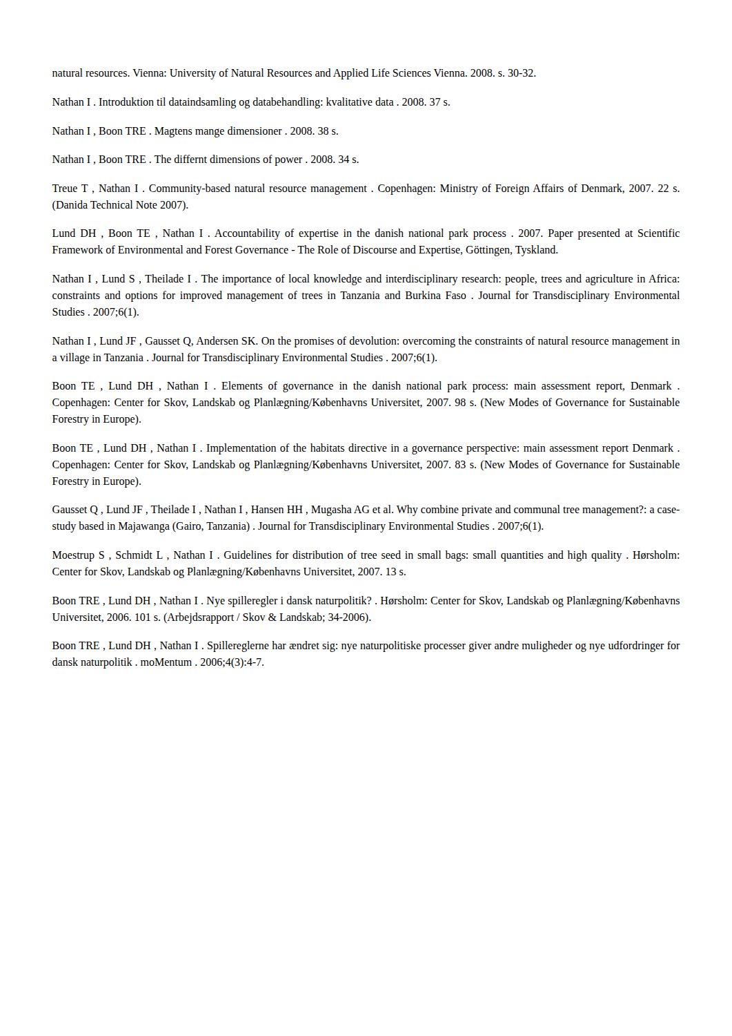natural resources. Vienna: University of Natural Resources and Applied Life Sciences Vienna. 2008. s. 30-32.
Nathan I . Introduktion til dataindsamling og databehandling: kvalitative data . 2008. 37 s.
Nathan I , Boon TRE . Magtens mange dimensioner . 2008. 38 s.
Nathan I , Boon TRE . The differnt dimensions of power . 2008. 34 s.
Treue T , Nathan I . Community-based natural resource management . Copenhagen: Ministry of Foreign Affairs of Denmark, 2007. 22 s. (Danida Technical Note 2007).
Lund DH , Boon TE , Nathan I . Accountability of expertise in the danish national park process . 2007. Paper presented at Scientific Framework of Environmental and Forest Governance - The Role of Discourse and Expertise, Göttingen, Tyskland.
Nathan I , Lund S , Theilade I . The importance of local knowledge and interdisciplinary research: people, trees and agriculture in Africa: constraints and options for improved management of trees in Tanzania and Burkina Faso . Journal for Transdisciplinary Environmental Studies . 2007;6(1).
Nathan I , Lund JF , Gausset Q, Andersen SK. On the promises of devolution: overcoming the constraints of natural resource management in a village in Tanzania . Journal for Transdisciplinary Environmental Studies . 2007;6(1).
Boon TE , Lund DH , Nathan I . Elements of governance in the danish national park process: main assessment report, Denmark . Copenhagen: Center for Skov, Landskab og Planlægning/Københavns Universitet, 2007. 98 s. (New Modes of Governance for Sustainable Forestry in Europe).
Boon TE , Lund DH , Nathan I . Implementation of the habitats directive in a governance perspective: main assessment report Denmark . Copenhagen: Center for Skov, Landskab og Planlægning/Københavns Universitet, 2007. 83 s. (New Modes of Governance for Sustainable Forestry in Europe).
Gausset Q , Lund JF , Theilade I , Nathan I , Hansen HH , Mugasha AG et al. Why combine private and communal tree management?: a case-study based in Majawanga (Gairo, Tanzania) . Journal for Transdisciplinary Environmental Studies . 2007;6(1).
Moestrup S , Schmidt L , Nathan I . Guidelines for distribution of tree seed in small bags: small quantities and high quality . Hørsholm: Center for Skov, Landskab og Planlægning/Københavns Universitet, 2007. 13 s.
Boon TRE , Lund DH , Nathan I . Nye spilleregler i dansk naturpolitik? . Hørsholm: Center for Skov, Landskab og Planlægning/Københavns Universitet, 2006. 101 s. (Arbejdsrapport / Skov & Landskab; 34-2006).
Boon TRE , Lund DH , Nathan I . Spillereglerne har ændret sig: nye naturpolitiske processer giver andre muligheder og nye udfordringer for dansk naturpolitik . moMentum . 2006;4(3):4-7.